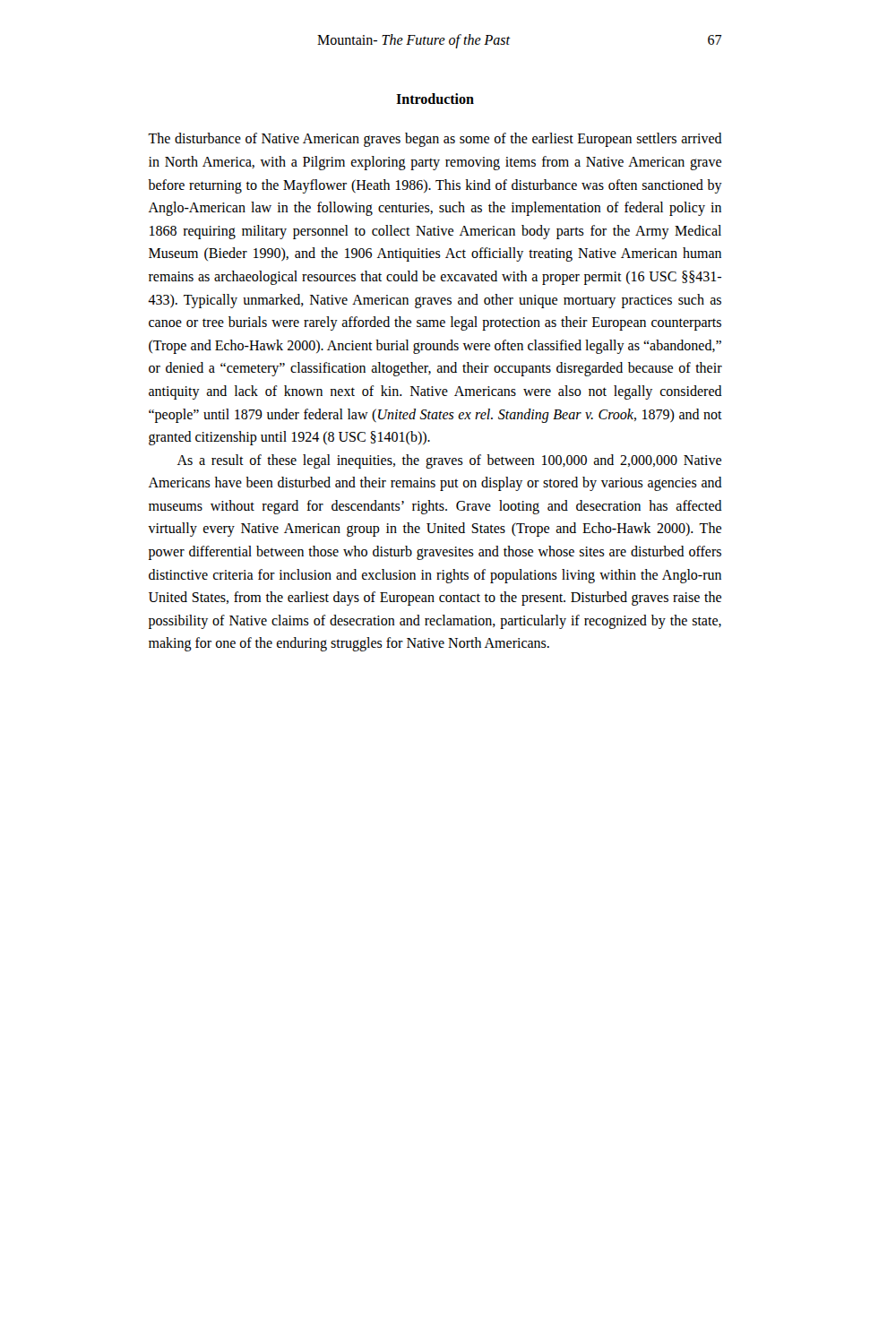Mountain- The Future of the Past 67
Introduction
The disturbance of Native American graves began as some of the earliest European settlers arrived in North America, with a Pilgrim exploring party removing items from a Native American grave before returning to the Mayflower (Heath 1986). This kind of disturbance was often sanctioned by Anglo-American law in the following centuries, such as the implementation of federal policy in 1868 requiring military personnel to collect Native American body parts for the Army Medical Museum (Bieder 1990), and the 1906 Antiquities Act officially treating Native American human remains as archaeological resources that could be excavated with a proper permit (16 USC §§431-433). Typically unmarked, Native American graves and other unique mortuary practices such as canoe or tree burials were rarely afforded the same legal protection as their European counterparts (Trope and Echo-Hawk 2000). Ancient burial grounds were often classified legally as “abandoned,” or denied a “cemetery” classification altogether, and their occupants disregarded because of their antiquity and lack of known next of kin. Native Americans were also not legally considered “people” until 1879 under federal law (United States ex rel. Standing Bear v. Crook, 1879) and not granted citizenship until 1924 (8 USC §1401(b)).
As a result of these legal inequities, the graves of between 100,000 and 2,000,000 Native Americans have been disturbed and their remains put on display or stored by various agencies and museums without regard for descendants’ rights. Grave looting and desecration has affected virtually every Native American group in the United States (Trope and Echo-Hawk 2000). The power differential between those who disturb gravesites and those whose sites are disturbed offers distinctive criteria for inclusion and exclusion in rights of populations living within the Anglo-run United States, from the earliest days of European contact to the present. Disturbed graves raise the possibility of Native claims of desecration and reclamation, particularly if recognized by the state, making for one of the enduring struggles for Native North Americans.